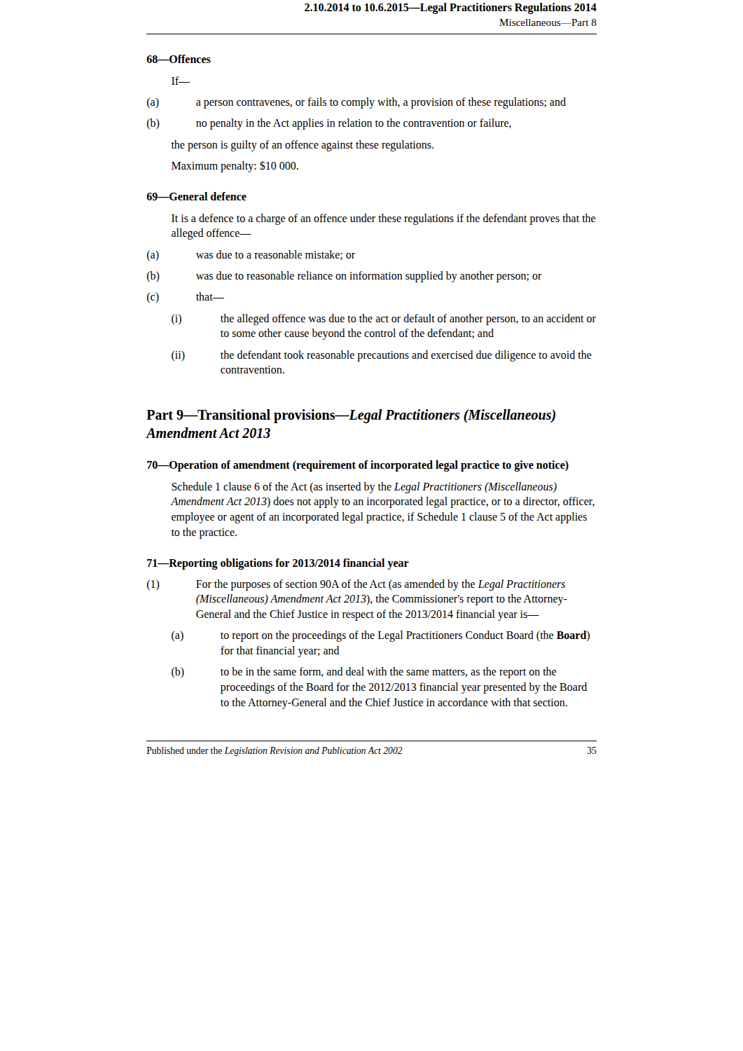2.10.2014 to 10.6.2015—Legal Practitioners Regulations 2014
Miscellaneous—Part 8
68—Offences
If—
(a) a person contravenes, or fails to comply with, a provision of these regulations; and
(b) no penalty in the Act applies in relation to the contravention or failure,
the person is guilty of an offence against these regulations.
Maximum penalty: $10 000.
69—General defence
It is a defence to a charge of an offence under these regulations if the defendant proves that the alleged offence—
(a) was due to a reasonable mistake; or
(b) was due to reasonable reliance on information supplied by another person; or
(c) that—
(i) the alleged offence was due to the act or default of another person, to an accident or to some other cause beyond the control of the defendant; and
(ii) the defendant took reasonable precautions and exercised due diligence to avoid the contravention.
Part 9—Transitional provisions—Legal Practitioners (Miscellaneous) Amendment Act 2013
70—Operation of amendment (requirement of incorporated legal practice to give notice)
Schedule 1 clause 6 of the Act (as inserted by the Legal Practitioners (Miscellaneous) Amendment Act 2013) does not apply to an incorporated legal practice, or to a director, officer, employee or agent of an incorporated legal practice, if Schedule 1 clause 5 of the Act applies to the practice.
71—Reporting obligations for 2013/2014 financial year
(1) For the purposes of section 90A of the Act (as amended by the Legal Practitioners (Miscellaneous) Amendment Act 2013), the Commissioner's report to the Attorney-General and the Chief Justice in respect of the 2013/2014 financial year is—
(a) to report on the proceedings of the Legal Practitioners Conduct Board (the Board) for that financial year; and
(b) to be in the same form, and deal with the same matters, as the report on the proceedings of the Board for the 2012/2013 financial year presented by the Board to the Attorney-General and the Chief Justice in accordance with that section.
Published under the Legislation Revision and Publication Act 2002 35